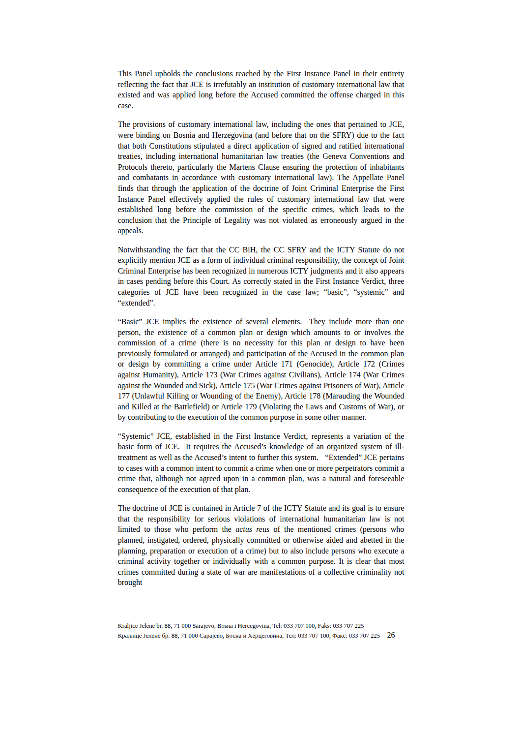This Panel upholds the conclusions reached by the First Instance Panel in their entirety reflecting the fact that JCE is irrefutably an institution of customary international law that existed and was applied long before the Accused committed the offense charged in this case.
The provisions of customary international law, including the ones that pertained to JCE, were binding on Bosnia and Herzegovina (and before that on the SFRY) due to the fact that both Constitutions stipulated a direct application of signed and ratified international treaties, including international humanitarian law treaties (the Geneva Conventions and Protocols thereto, particularly the Martens Clause ensuring the protection of inhabitants and combatants in accordance with customary international law). The Appellate Panel finds that through the application of the doctrine of Joint Criminal Enterprise the First Instance Panel effectively applied the rules of customary international law that were established long before the commission of the specific crimes, which leads to the conclusion that the Principle of Legality was not violated as erroneously argued in the appeals.
Notwithstanding the fact that the CC BiH, the CC SFRY and the ICTY Statute do not explicitly mention JCE as a form of individual criminal responsibility, the concept of Joint Criminal Enterprise has been recognized in numerous ICTY judgments and it also appears in cases pending before this Court. As correctly stated in the First Instance Verdict, three categories of JCE have been recognized in the case law; “basic”, “systemic” and “extended”.
“Basic” JCE implies the existence of several elements. They include more than one person, the existence of a common plan or design which amounts to or involves the commission of a crime (there is no necessity for this plan or design to have been previously formulated or arranged) and participation of the Accused in the common plan or design by committing a crime under Article 171 (Genocide), Article 172 (Crimes against Humanity), Article 173 (War Crimes against Civilians), Article 174 (War Crimes against the Wounded and Sick), Article 175 (War Crimes against Prisoners of War), Article 177 (Unlawful Killing or Wounding of the Enemy), Article 178 (Marauding the Wounded and Killed at the Battlefield) or Article 179 (Violating the Laws and Customs of War), or by contributing to the execution of the common purpose in some other manner.
“Systemic” JCE, established in the First Instance Verdict, represents a variation of the basic form of JCE. It requires the Accused’s knowledge of an organized system of ill-treatment as well as the Accused’s intent to further this system. “Extended” JCE pertains to cases with a common intent to commit a crime when one or more perpetrators commit a crime that, although not agreed upon in a common plan, was a natural and foreseeable consequence of the execution of that plan.
The doctrine of JCE is contained in Article 7 of the ICTY Statute and its goal is to ensure that the responsibility for serious violations of international humanitarian law is not limited to those who perform the actus reus of the mentioned crimes (persons who planned, instigated, ordered, physically committed or otherwise aided and abetted in the planning, preparation or execution of a crime) but to also include persons who execute a criminal activity together or individually with a common purpose. It is clear that most crimes committed during a state of war are manifestations of a collective criminality not brought
Kraljice Jelene br. 88, 71 000 Sarajevo, Bosna i Hercegovina, Tel: 033 707 100, Faks: 033 707 225
Краљице Јелене бр. 88, 71 000 Сарајево, Босна и Херцеговина, Тел: 033 707 100, Факс: 033 707 22526